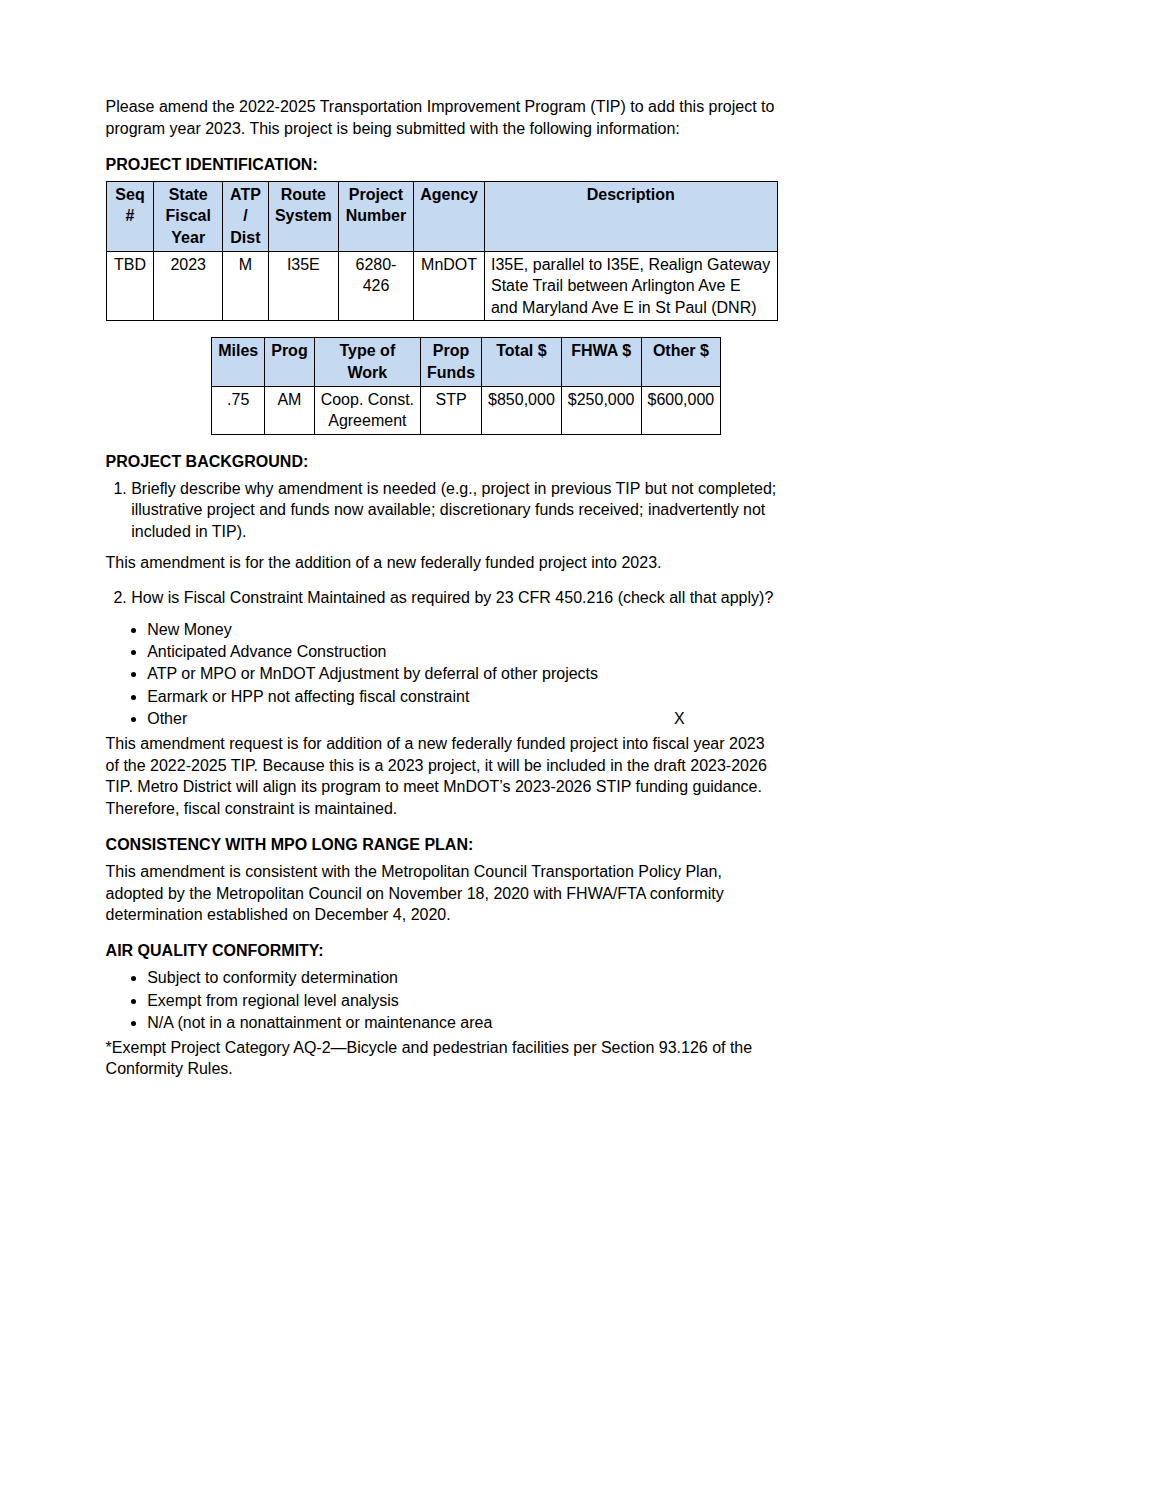Please amend the 2022-2025 Transportation Improvement Program (TIP) to add this project to program year 2023. This project is being submitted with the following information:
PROJECT IDENTIFICATION:
| Seq # | State Fiscal Year | ATP / Dist | Route System | Project Number | Agency | Description |
| --- | --- | --- | --- | --- | --- | --- |
| TBD | 2023 | M | I35E | 6280-426 | MnDOT | I35E, parallel to I35E, Realign Gateway State Trail between Arlington Ave E and Maryland Ave E in St Paul (DNR) |
| Miles | Prog | Type of Work | Prop Funds | Total $ | FHWA $ | Other $ |
| --- | --- | --- | --- | --- | --- | --- |
| .75 | AM | Coop. Const. Agreement | STP | $850,000 | $250,000 | $600,000 |
PROJECT BACKGROUND:
Briefly describe why amendment is needed (e.g., project in previous TIP but not completed; illustrative project and funds now available; discretionary funds received; inadvertently not included in TIP).
This amendment is for the addition of a new federally funded project into 2023.
How is Fiscal Constraint Maintained as required by 23 CFR 450.216 (check all that apply)?
New Money
Anticipated Advance Construction
ATP or MPO or MnDOT Adjustment by deferral of other projects
Earmark or HPP not affecting fiscal constraint
Other X
This amendment request is for addition of a new federally funded project into fiscal year 2023 of the 2022-2025 TIP. Because this is a 2023 project, it will be included in the draft 2023-2026 TIP. Metro District will align its program to meet MnDOT’s 2023-2026 STIP funding guidance. Therefore, fiscal constraint is maintained.
CONSISTENCY WITH MPO LONG RANGE PLAN:
This amendment is consistent with the Metropolitan Council Transportation Policy Plan, adopted by the Metropolitan Council on November 18, 2020 with FHWA/FTA conformity determination established on December 4, 2020.
AIR QUALITY CONFORMITY:
Subject to conformity determination
Exempt from regional level analysis
N/A (not in a nonattainment or maintenance area
*Exempt Project Category AQ-2—Bicycle and pedestrian facilities per Section 93.126 of the Conformity Rules.